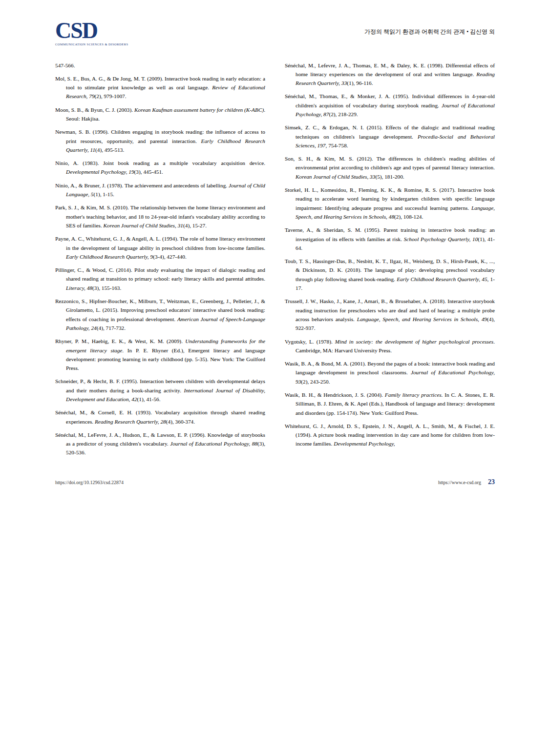CSD
COMMUNICATION SCIENCES & DISORDERS
가정의 책읽기 환경과 어휘력 간의 관계 • 김신영 외
547-566.
Mol, S. E., Bus, A. G., & De Jong, M. T. (2009). Interactive book reading in early education: a tool to stimulate print knowledge as well as oral language. Review of Educational Research, 79(2), 979-1007.
Moon, S. B., & Byun, C. J. (2003). Korean Kaufman assessment battery for children (K-ABC). Seoul: Hakjisa.
Newman, S. B. (1996). Children engaging in storybook reading: the influence of access to print resources, opportunity, and parental interaction. Early Childhood Research Quarterly, 11(4), 495-513.
Ninio, A. (1983). Joint book reading as a multiple vocabulary acquisition device. Developmental Psychology, 19(3), 445-451.
Ninio, A., & Bruner, J. (1978). The achievement and antecedents of labelling. Journal of Child Language, 5(1), 1-15.
Park, S. J., & Kim, M. S. (2010). The relationship between the home literacy environment and mother's teaching behavior, and 18 to 24-year-old infant's vocabulary ability according to SES of families. Korean Journal of Child Studies, 31(4), 15-27.
Payne, A. C., Whitehurst, G. J., & Angell, A. L. (1994). The role of home literacy environment in the development of language ability in preschool children from low-income families. Early Childhood Research Quarterly, 9(3-4), 427-440.
Pillinger, C., & Wood, C. (2014). Pilot study evaluating the impact of dialogic reading and shared reading at transition to primary school: early literacy skills and parental attitudes. Literacy, 48(3), 155-163.
Rezzonico, S., Hipfner-Boucher, K., Milburn, T., Weitzman, E., Greenberg, J., Pelletier, J., & Girolametto, L. (2015). Improving preschool educators' interactive shared book reading: effects of coaching in professional development. American Journal of Speech-Language Pathology, 24(4), 717-732.
Rhyner, P. M., Haebig, E. K., & West, K. M. (2009). Understanding frameworks for the emergent literacy stage. In P. E. Rhyner (Ed.), Emergent literacy and language development: promoting learning in early childhood (pp. 5-35). New York: The Guilford Press.
Schneider, P., & Hecht, B. F. (1995). Interaction between children with developmental delays and their mothers during a book-sharing activity. International Journal of Disability, Development and Education, 42(1), 41-56.
Sénéchal, M., & Cornell, E. H. (1993). Vocabulary acquisition through shared reading experiences. Reading Research Quarterly, 28(4), 360-374.
Sénéchal, M., LeFevre, J. A., Hudson, E., & Lawson, E. P. (1996). Knowledge of storybooks as a predictor of young children's vocabulary. Journal of Educational Psychology, 88(3), 520-536.
Sénéchal, M., Lefevre, J. A., Thomas, E. M., & Daley, K. E. (1998). Differential effects of home literacy experiences on the development of oral and written language. Reading Research Quarterly, 33(1), 96-116.
Sénéchal, M., Thomas, E., & Monker, J. A. (1995). Individual differences in 4-year-old children's acquisition of vocabulary during storybook reading. Journal of Educational Psychology, 87(2), 218-229.
Simsek, Z. C., & Erdogan, N. I. (2015). Effects of the dialogic and traditional reading techniques on children's language development. Procedia-Social and Behavioral Sciences, 197, 754-758.
Son, S. H., & Kim, M. S. (2012). The differences in children's reading abilities of environmental print according to children's age and types of parental literacy interaction. Korean Journal of Child Studies, 33(5), 181-200.
Storkel, H. L., Komesidou, R., Fleming, K. K., & Romine, R. S. (2017). Interactive book reading to accelerate word learning by kindergarten children with specific language impairment: Identifying adequate progress and successful learning patterns. Language, Speech, and Hearing Services in Schools, 48(2), 108-124.
Taverne, A., & Sheridan, S. M. (1995). Parent training in interactive book reading: an investigation of its effects with families at risk. School Psychology Quarterly, 10(1), 41-64.
Toub, T. S., Hassinger-Das, B., Nesbitt, K. T., Ilgaz, H., Weisberg, D. S., Hirsh-Pasek, K., ..., & Dickinson, D. K. (2018). The language of play: developing preschool vocabulary through play following shared book-reading. Early Childhood Research Quarterly, 45, 1-17.
Trussell, J. W., Hasko, J., Kane, J., Amari, B., & Brusehaber, A. (2018). Interactive storybook reading instruction for preschoolers who are deaf and hard of hearing: a multiple probe across behaviors analysis. Language, Speech, and Hearing Services in Schools, 49(4), 922-937.
Vygotsky, L. (1978). Mind in society: the development of higher psychological processes. Cambridge, MA: Harvard University Press.
Wasik, B. A., & Bond, M. A. (2001). Beyond the pages of a book: interactive book reading and language development in preschool classrooms. Journal of Educational Psychology, 93(2), 243-250.
Wasik, B. H., & Hendrickson, J. S. (2004). Family literacy practices. In C. A. Stones, E. R. Silliman, B. J. Ehren, & K. Apel (Eds.), Handbook of language and literacy: development and disorders (pp. 154-174). New York: Guilford Press.
Whitehurst, G. J., Arnold, D. S., Epstein, J. N., Angell, A. L., Smith, M., & Fischel, J. E. (1994). A picture book reading intervention in day care and home for children from low-income families. Developmental Psychology,
https://doi.org/10.12963/csd.22874
https://www.e-csd.org 23